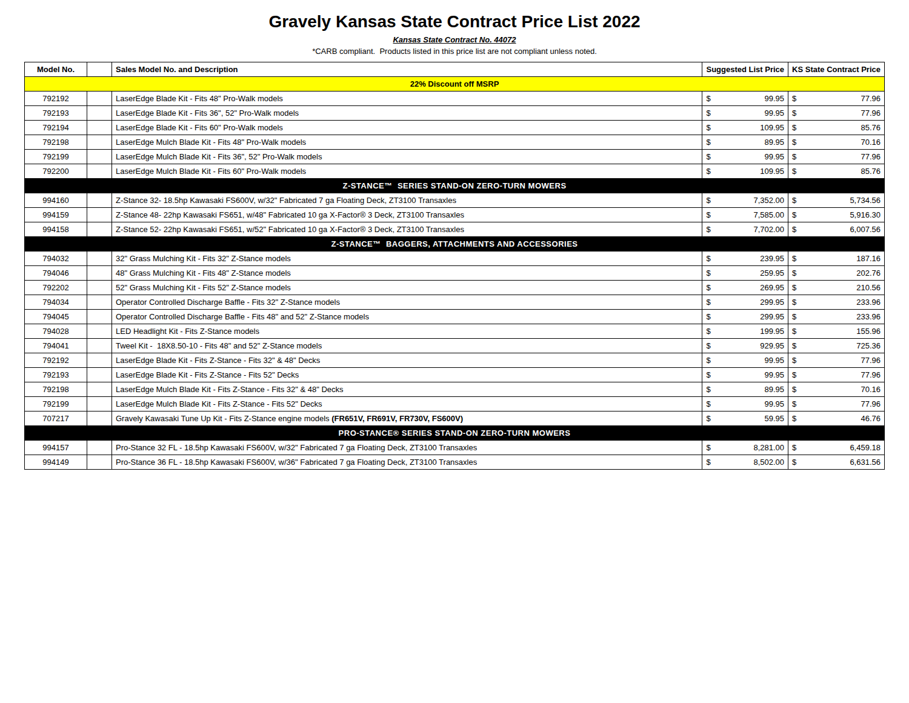Gravely Kansas State Contract Price List 2022
Kansas State Contract No. 44072
*CARB compliant. Products listed in this price list are not compliant unless noted.
| 22% Discount off MSRP |
| Model No. | | Sales Model No. and Description | Suggested List Price | KS State Contract Price |
| 792192 | | LaserEdge Blade Kit - Fits 48" Pro-Walk models | $ 99.95 | $ 77.96 |
| 792193 | | LaserEdge Blade Kit - Fits 36", 52" Pro-Walk models | $ 99.95 | $ 77.96 |
| 792194 | | LaserEdge Blade Kit - Fits 60" Pro-Walk models | $ 109.95 | $ 85.76 |
| 792198 | | LaserEdge Mulch Blade Kit - Fits 48" Pro-Walk models | $ 89.95 | $ 70.16 |
| 792199 | | LaserEdge Mulch Blade Kit - Fits 36", 52" Pro-Walk models | $ 99.95 | $ 77.96 |
| 792200 | | LaserEdge Mulch Blade Kit - Fits 60" Pro-Walk models | $ 109.95 | $ 85.76 |
| Z-STANCE™ SERIES STAND-ON ZERO-TURN MOWERS |
| 994160 | | Z-Stance 32- 18.5hp Kawasaki FS600V, w/32" Fabricated 7 ga Floating Deck, ZT3100 Transaxles | $ 7,352.00 | $ 5,734.56 |
| 994159 | | Z-Stance 48- 22hp Kawasaki FS651, w/48" Fabricated 10 ga X-Factor® 3 Deck, ZT3100 Transaxles | $ 7,585.00 | $ 5,916.30 |
| 994158 | | Z-Stance 52- 22hp Kawasaki FS651, w/52" Fabricated 10 ga X-Factor® 3 Deck, ZT3100 Transaxles | $ 7,702.00 | $ 6,007.56 |
| Z-STANCE™ BAGGERS, ATTACHMENTS AND ACCESSORIES |
| 794032 | | 32" Grass Mulching Kit - Fits 32" Z-Stance models | $ 239.95 | $ 187.16 |
| 794046 | | 48" Grass Mulching Kit - Fits 48" Z-Stance models | $ 259.95 | $ 202.76 |
| 792202 | | 52" Grass Mulching Kit - Fits 52" Z-Stance models | $ 269.95 | $ 210.56 |
| 794034 | | Operator Controlled Discharge Baffle - Fits 32" Z-Stance models | $ 299.95 | $ 233.96 |
| 794045 | | Operator Controlled Discharge Baffle - Fits 48" and 52" Z-Stance models | $ 299.95 | $ 233.96 |
| 794028 | | LED Headlight Kit - Fits Z-Stance models | $ 199.95 | $ 155.96 |
| 794041 | | Tweel Kit - 18X8.50-10 - Fits 48" and 52" Z-Stance models | $ 929.95 | $ 725.36 |
| 792192 | | LaserEdge Blade Kit - Fits Z-Stance - Fits 32" & 48" Decks | $ 99.95 | $ 77.96 |
| 792193 | | LaserEdge Blade Kit - Fits Z-Stance - Fits 52" Decks | $ 99.95 | $ 77.96 |
| 792198 | | LaserEdge Mulch Blade Kit - Fits Z-Stance - Fits 32" & 48" Decks | $ 89.95 | $ 70.16 |
| 792199 | | LaserEdge Mulch Blade Kit - Fits Z-Stance - Fits 52" Decks | $ 99.95 | $ 77.96 |
| 707217 | | Gravely Kawasaki Tune Up Kit - Fits Z-Stance engine models (FR651V, FR691V, FR730V, FS600V) | $ 59.95 | $ 46.76 |
| PRO-STANCE® SERIES STAND-ON ZERO-TURN MOWERS |
| 994157 | | Pro-Stance 32 FL - 18.5hp Kawasaki FS600V, w/32" Fabricated 7 ga Floating Deck, ZT3100 Transaxles | $ 8,281.00 | $ 6,459.18 |
| 994149 | | Pro-Stance 36 FL - 18.5hp Kawasaki FS600V, w/36" Fabricated 7 ga Floating Deck, ZT3100 Transaxles | $ 8,502.00 | $ 6,631.56 |